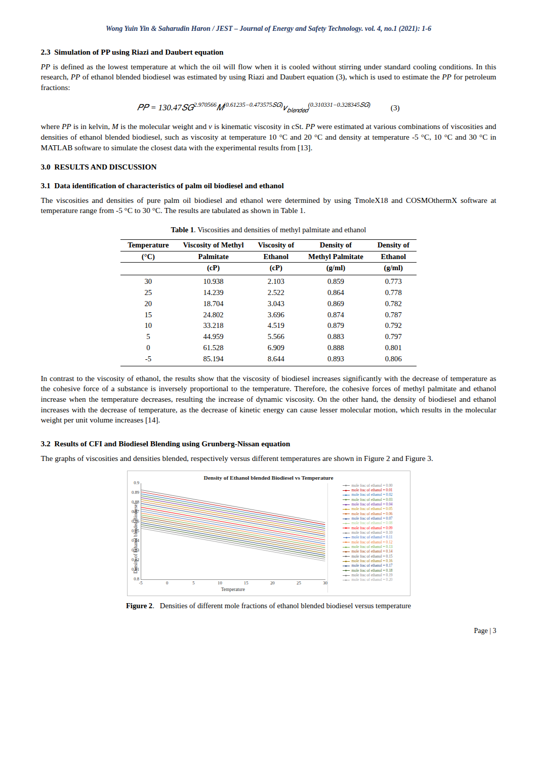Wong Yuin Yin & Saharudin Haron / JEST – Journal of Energy and Safety Technology. vol. 4, no.1 (2021): 1-6
2.3 Simulation of PP using Riazi and Daubert equation
PP is defined as the lowest temperature at which the oil will flow when it is cooled without stirring under standard cooling conditions. In this research, PP of ethanol blended biodiesel was estimated by using Riazi and Daubert equation (3), which is used to estimate the PP for petroleum fractions:
𝑃𝑃 = 130.47𝑆𝐺2.970566𝑀(0.61235−0.473575𝑆𝐺)𝑣𝑏𝑙𝑒𝑛𝑑𝑒𝑑(0.310331−0.328345𝑆𝐺) (3)
where PP is in kelvin, M is the molecular weight and v is kinematic viscosity in cSt. PP were estimated at various combinations of viscosities and densities of ethanol blended biodiesel, such as viscosity at temperature 10 °C and 20 °C and density at temperature -5 °C, 10 °C and 30 °C in MATLAB software to simulate the closest data with the experimental results from [13].
3.0 RESULTS AND DISCUSSION
3.1 Data identification of characteristics of palm oil biodiesel and ethanol
The viscosities and densities of pure palm oil biodiesel and ethanol were determined by using TmoleX18 and COSMOthermX software at temperature range from -5 °C to 30 °C. The results are tabulated as shown in Table 1.
Table 1. Viscosities and densities of methyl palmitate and ethanol
| Temperature | Viscosity of Methyl | Viscosity of | Density of | Density of |
| --- | --- | --- | --- | --- |
| (°C) | Palmitate | Ethanol | Methyl Palmitate | Ethanol |
| | (cP) | (cP) | (g/ml) | (g/ml) |
| 30 | 10.938 | 2.103 | 0.859 | 0.773 |
| 25 | 14.239 | 2.522 | 0.864 | 0.778 |
| 20 | 18.704 | 3.043 | 0.869 | 0.782 |
| 15 | 24.802 | 3.696 | 0.874 | 0.787 |
| 10 | 33.218 | 4.519 | 0.879 | 0.792 |
| 5 | 44.959 | 5.566 | 0.883 | 0.797 |
| 0 | 61.528 | 6.909 | 0.888 | 0.801 |
| -5 | 85.194 | 8.644 | 0.893 | 0.806 |
In contrast to the viscosity of ethanol, the results show that the viscosity of biodiesel increases significantly with the decrease of temperature as the cohesive force of a substance is inversely proportional to the temperature. Therefore, the cohesive forces of methyl palmitate and ethanol increase when the temperature decreases, resulting the increase of dynamic viscosity. On the other hand, the density of biodiesel and ethanol increases with the decrease of temperature, as the decrease of kinetic energy can cause lesser molecular motion, which results in the molecular weight per unit volume increases [14].
3.2 Results of CFI and Biodiesel Blending using Grunberg-Nissan equation
The graphs of viscosities and densities blended, respectively versus different temperatures are shown in Figure 2 and Figure 3.
Density of Ethanol blended Biodiesel vs Temperature
Density of Ethanol blended Biodiesel
0.9 0.89 0.88 0.87 0.86 0.85 0.84 0.83 0.82 0.81 0.8
-5 0 5 10 15 20 25 30
Temperature
mole frac of ethanol = 0.00
mole frac of ethanol = 0.01
mole frac of ethanol = 0.02
mole frac of ethanol = 0.03
mole frac of ethanol = 0.04
mole frac of ethanol = 0.05
mole frac of ethanol = 0.06
mole frac of ethanol = 0.07
mole frac of ethanol = 0.08
mole frac of ethanol = 0.09
mole frac of ethanol = 0.10
mole frac of ethanol = 0.11
mole frac of ethanol = 0.12
mole frac of ethanol = 0.13
mole frac of ethanol = 0.14
mole frac of ethanol = 0.15
mole frac of ethanol = 0.16
mole frac of ethanol = 0.17
mole frac of ethanol = 0.18
mole frac of ethanol = 0.19
mole frac of ethanol = 0.20
Figure 2. Densities of different mole fractions of ethanol blended biodiesel versus temperature
Page | 3